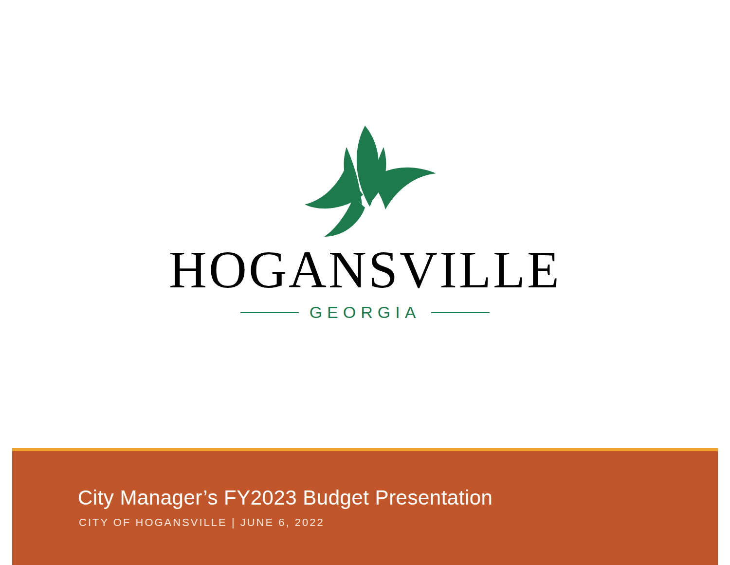HOGANSVILLE
GEORGIA
City Manager’s FY2023 Budget Presentation
CITY OF HOGANSVILLE | JUNE 6, 2022